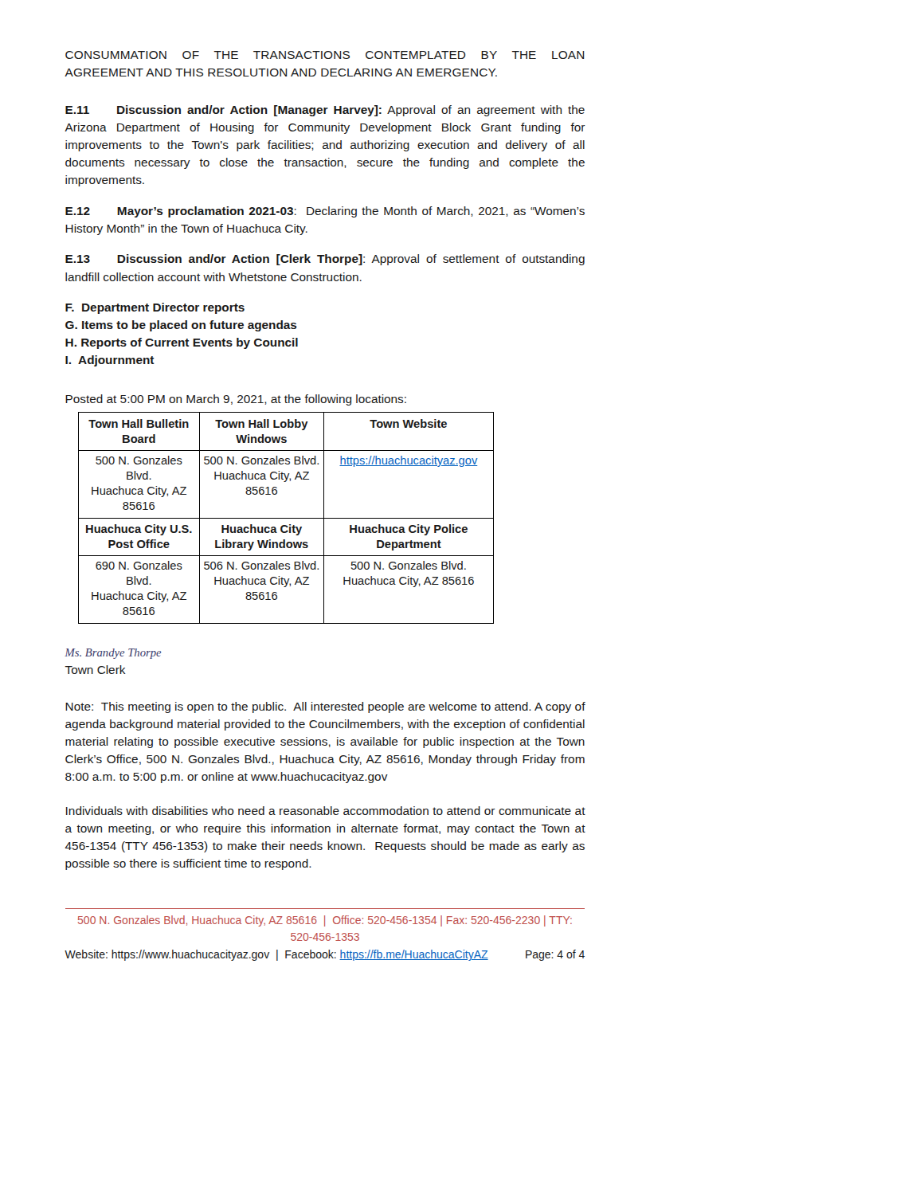CONSUMMATION OF THE TRANSACTIONS CONTEMPLATED BY THE LOAN AGREEMENT AND THIS RESOLUTION AND DECLARING AN EMERGENCY.
E.11 Discussion and/or Action [Manager Harvey]: Approval of an agreement with the Arizona Department of Housing for Community Development Block Grant funding for improvements to the Town's park facilities; and authorizing execution and delivery of all documents necessary to close the transaction, secure the funding and complete the improvements.
E.12 Mayor’s proclamation 2021-03: Declaring the Month of March, 2021, as “Women’s History Month” in the Town of Huachuca City.
E.13 Discussion and/or Action [Clerk Thorpe]: Approval of settlement of outstanding landfill collection account with Whetstone Construction.
F. Department Director reports
G. Items to be placed on future agendas
H. Reports of Current Events by Council
I. Adjournment
Posted at 5:00 PM on March 9, 2021, at the following locations:
| Town Hall Bulletin Board | Town Hall Lobby Windows | Town Website |
| 500 N. Gonzales Blvd. Huachuca City, AZ 85616 | 500 N. Gonzales Blvd. Huachuca City, AZ 85616 | https://huachucacityaz.gov |
| Huachuca City U.S. Post Office | Huachuca City Library Windows | Huachuca City Police Department |
| 690 N. Gonzales Blvd. Huachuca City, AZ 85616 | 506 N. Gonzales Blvd. Huachuca City, AZ 85616 | 500 N. Gonzales Blvd. Huachuca City, AZ 85616 |
Ms. Brandye Thorpe
Town Clerk
Note: This meeting is open to the public. All interested people are welcome to attend. A copy of agenda background material provided to the Councilmembers, with the exception of confidential material relating to possible executive sessions, is available for public inspection at the Town Clerk’s Office, 500 N. Gonzales Blvd., Huachuca City, AZ 85616, Monday through Friday from 8:00 a.m. to 5:00 p.m. or online at www.huachucacityaz.gov
Individuals with disabilities who need a reasonable accommodation to attend or communicate at a town meeting, or who require this information in alternate format, may contact the Town at 456-1354 (TTY 456-1353) to make their needs known. Requests should be made as early as possible so there is sufficient time to respond.
500 N. Gonzales Blvd, Huachuca City, AZ 85616 | Office: 520-456-1354 | Fax: 520-456-2230 | TTY: 520-456-1353
Website: https://www.huachucacityaz.gov | Facebook: https://fb.me/HuachucaCityAZ Page: 4 of 4